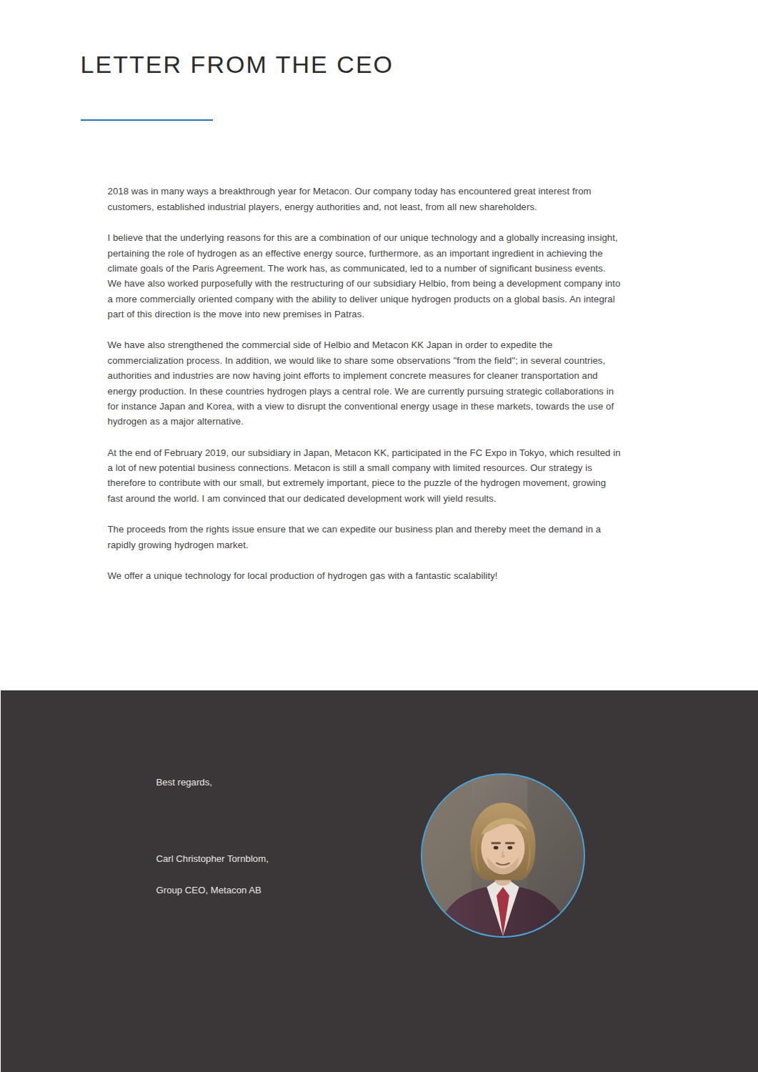LETTER FROM THE CEO
2018 was in many ways a breakthrough year for Metacon. Our company today has encountered great interest from customers, established industrial players, energy authorities and, not least, from all new shareholders.
I believe that the underlying reasons for this are a combination of our unique technology and a globally increasing insight, pertaining the role of hydrogen as an effective energy source, furthermore, as an important ingredient in achieving the climate goals of the Paris Agreement. The work has, as communicated, led to a number of significant business events. We have also worked purposefully with the restructuring of our subsidiary Helbio, from being a development company into a more commercially oriented company with the ability to deliver unique hydrogen products on a global basis. An integral part of this direction is the move into new premises in Patras.
We have also strengthened the commercial side of Helbio and Metacon KK Japan in order to expedite the commercialization process. In addition, we would like to share some observations "from the field"; in several countries, authorities and industries are now having joint efforts to implement concrete measures for cleaner transportation and energy production. In these countries hydrogen plays a central role. We are currently pursuing strategic collaborations in for instance Japan and Korea, with a view to disrupt the conventional energy usage in these markets, towards the use of hydrogen as a major alternative.
At the end of February 2019, our subsidiary in Japan, Metacon KK, participated in the FC Expo in Tokyo, which resulted in a lot of new potential business connections. Metacon is still a small company with limited resources. Our strategy is therefore to contribute with our small, but extremely important, piece to the puzzle of the hydrogen movement, growing fast around the world. I am convinced that our dedicated development work will yield results.
The proceeds from the rights issue ensure that we can expedite our business plan and thereby meet the demand in a rapidly growing hydrogen market.
We offer a unique technology for local production of hydrogen gas with a fantastic scalability!
Best regards,
Carl Christopher Tornblom,
Group CEO, Metacon AB